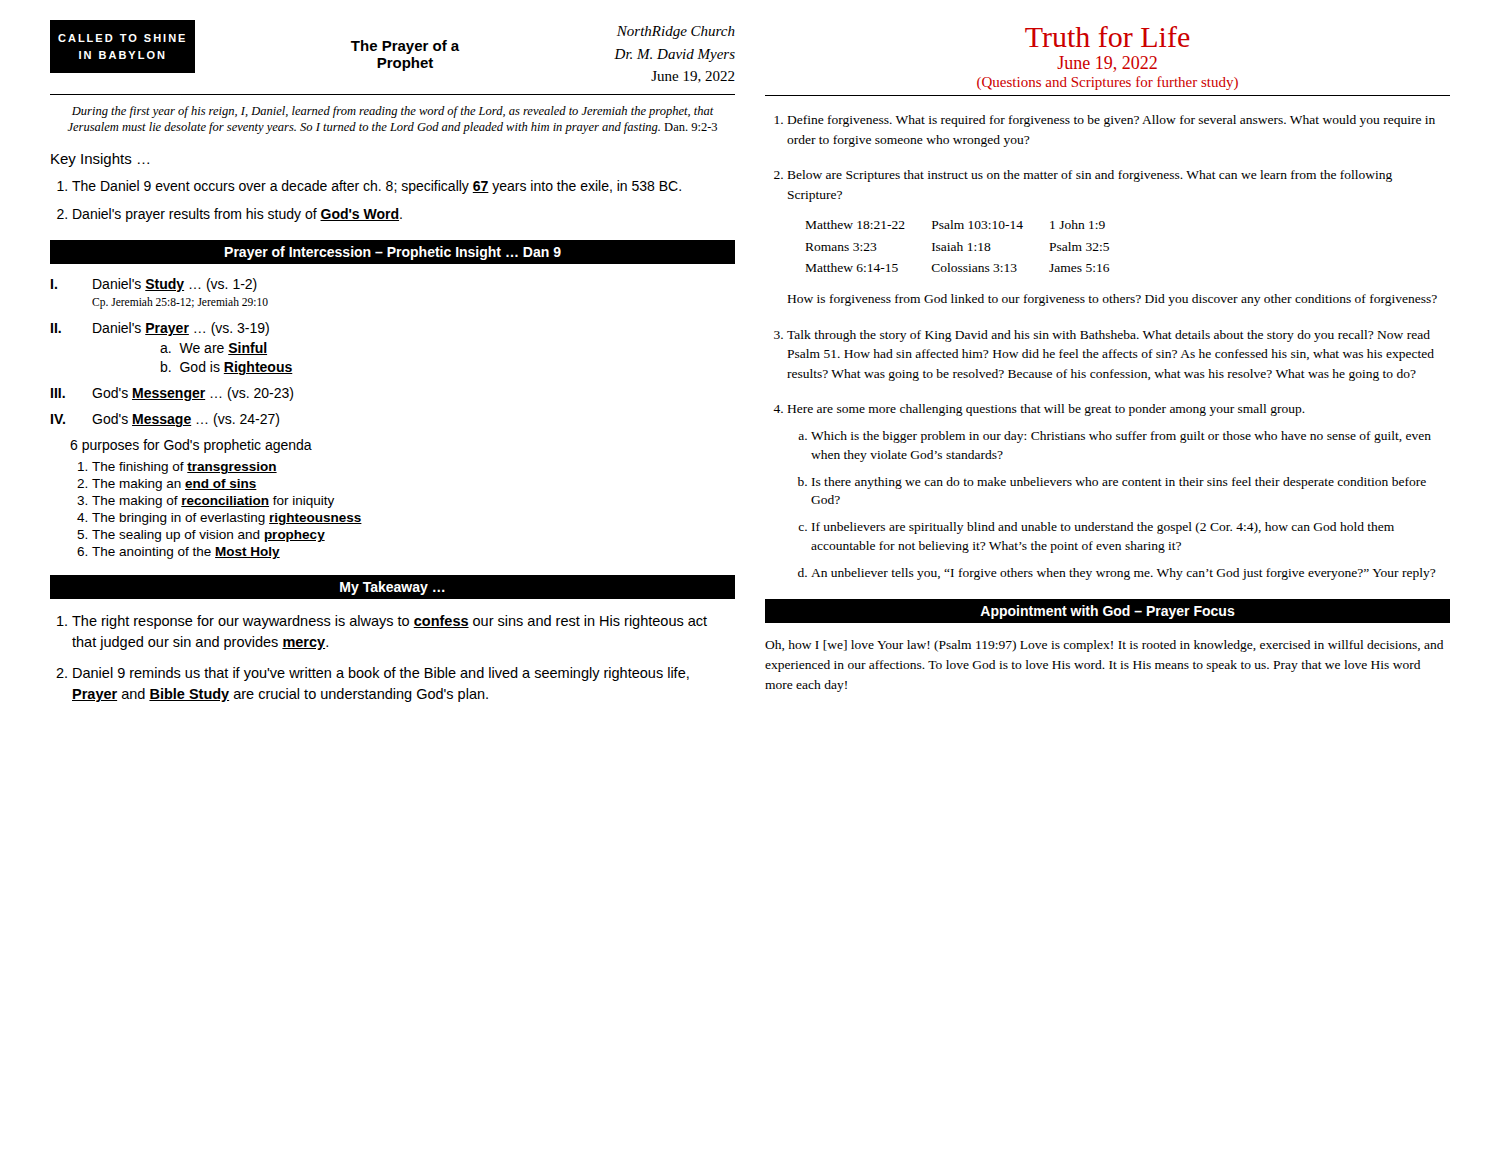CALLED TO SHINE
IN BABYLON
The Prayer of a
Prophet
NorthRidge Church
Dr. M. David Myers
June 19, 2022
During the first year of his reign, I, Daniel, learned from reading the word of the Lord, as revealed to Jeremiah the prophet, that Jerusalem must lie desolate for seventy years. So I turned to the Lord God and pleaded with him in prayer and fasting. Dan. 9:2-3
Key Insights …
The Daniel 9 event occurs over a decade after ch. 8; specifically 67 years into the exile, in 538 BC.
Daniel's prayer results from his study of God's Word.
Prayer of Intercession – Prophetic Insight … Dan 9
I.
Daniel's Study … (vs. 1-2)
Cp. Jeremiah 25:8-12; Jeremiah 29:10
II.
Daniel's Prayer … (vs. 3-19)
a. We are Sinful
b. God is Righteous
III.
God's Messenger … (vs. 20-23)
IV.
God's Message … (vs. 24-27)
6 purposes for God's prophetic agenda
The finishing of transgression
The making an end of sins
The making of reconciliation for iniquity
The bringing in of everlasting righteousness
The sealing up of vision and prophecy
The anointing of the Most Holy
My Takeaway …
The right response for our waywardness is always to confess our sins and rest in His righteous act that judged our sin and provides mercy.
Daniel 9 reminds us that if you've written a book of the Bible and lived a seemingly righteous life, Prayer and Bible Study are crucial to understanding God's plan.
Truth for Life
June 19, 2022
(Questions and Scriptures for further study)
Define forgiveness. What is required for forgiveness to be given? Allow for several answers. What would you require in order to forgive someone who wronged you?
Below are Scriptures that instruct us on the matter of sin and forgiveness. What can we learn from the following Scripture?
| Matthew 18:21-22 | Psalm 103:10-14 | 1 John 1:9 |
| Romans 3:23 | Isaiah 1:18 | Psalm 32:5 |
| Matthew 6:14-15 | Colossians 3:13 | James 5:16 |
How is forgiveness from God linked to our forgiveness to others? Did you discover any other conditions of forgiveness?
Talk through the story of King David and his sin with Bathsheba. What details about the story do you recall? Now read Psalm 51. How had sin affected him? How did he feel the affects of sin? As he confessed his sin, what was his expected results? What was going to be resolved? Because of his confession, what was his resolve? What was he going to do?
Here are some more challenging questions that will be great to ponder among your small group.
Which is the bigger problem in our day: Christians who suffer from guilt or those who have no sense of guilt, even when they violate God’s standards?
Is there anything we can do to make unbelievers who are content in their sins feel their desperate condition before God?
If unbelievers are spiritually blind and unable to understand the gospel (2 Cor. 4:4), how can God hold them accountable for not believing it? What’s the point of even sharing it?
An unbeliever tells you, “I forgive others when they wrong me. Why can’t God just forgive everyone?” Your reply?
Appointment with God – Prayer Focus
Oh, how I [we] love Your law! (Psalm 119:97) Love is complex! It is rooted in knowledge, exercised in willful decisions, and experienced in our affections. To love God is to love His word. It is His means to speak to us. Pray that we love His word more each day!